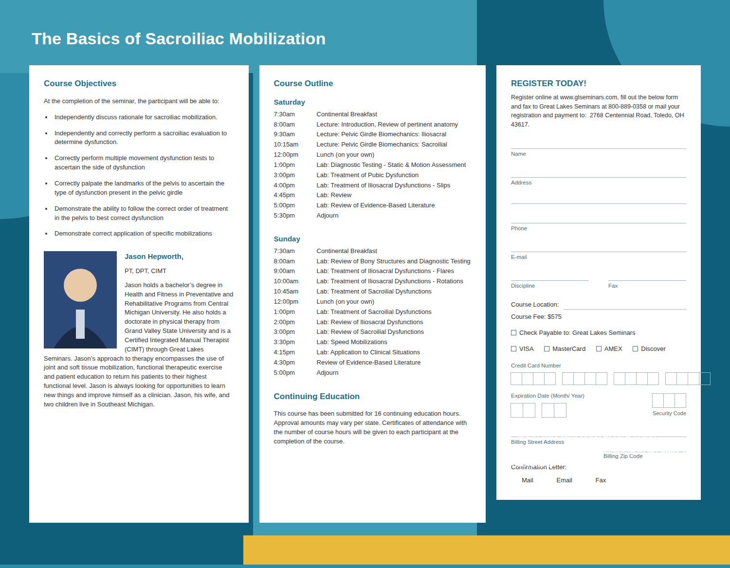The Basics of Sacroiliac Mobilization
Course Objectives
At the completion of the seminar, the participant will be able to:
Independently discuss rationale for sacroiliac mobilization.
Independently and correctly perform a sacroiliac evaluation to determine dysfunction.
Correctly perform multiple movement dysfunction tests to ascertain the side of dysfunction
Correctly palpate the landmarks of the pelvis to ascertain the type of dysfunction present in the pelvic girdle
Demonstrate the ability to follow the correct order of treatment in the pelvis to best correct dysfunction
Demonstrate correct application of specific mobilizations
Jason Hepworth,
PT, DPT, CIMT
Jason holds a bachelor’s degree in Health and Fitness in Preventative and Rehabilitative Programs from Central Michigan University. He also holds a doctorate in physical therapy from Grand Valley State University and is a Certified Integrated Manual Therapist (CIMT) through Great Lakes Seminars. Jason’s approach to therapy encompasses the use of joint and soft tissue mobilization, functional therapeutic exercise and patient education to return his patients to their highest functional level. Jason is always looking for opportunities to learn new things and improve himself as a clinician. Jason, his wife, and two children live in Southeast Michigan.
Course Outline
Saturday
| 7:30am | Continental Breakfast |
| 8:00am | Lecture: Introduction, Review of pertinent anatomy |
| 9:30am | Lecture: Pelvic Girdle Biomechanics: Iliosacral |
| 10:15am | Lecture: Pelvic Girdle Biomechanics: Sacroilial |
| 12:00pm | Lunch (on your own) |
| 1:00pm | Lab: Diagnostic Testing - Static & Motion Assessment |
| 3:00pm | Lab: Treatment of Pubic Dysfunction |
| 4:00pm | Lab: Treatment of Iliosacral Dysfunctions - Slips |
| 4:45pm | Lab: Review |
| 5:00pm | Lab: Review of Evidence-Based Literature |
| 5:30pm | Adjourn |
Sunday
| 7:30am | Continental Breakfast |
| 8:00am | Lab: Review of Bony Structures and Diagnostic Testing |
| 9:00am | Lab: Treatment of Iliosacral Dysfunctions - Flares |
| 10:00am | Lab: Treatment of Iliosacral Dysfunctions - Rotations |
| 10:45am | Lab: Treatment of Sacroilial Dysfunctions |
| 12:00pm | Lunch (on your own) |
| 1:00pm | Lab: Treatment of Sacroilial Dysfunctions |
| 2:00pm | Lab: Review of Iliosacral Dysfunctions |
| 3:00pm | Lab: Review of Sacroilial Dysfunctions |
| 3:30pm | Lab: Speed Mobilizations |
| 4:15pm | Lab: Application to Clinical Situations |
| 4:30pm | Review of Evidence-Based Literature |
| 5:00pm | Adjourn |
Continuing Education
This course has been submitted for 16 continuing education hours. Approval amounts may vary per state. Certificates of attendance with the number of course hours will be given to each participant at the completion of the course.
REGISTER TODAY!
Register online at www.glseminars.com, fill out the below form and fax to Great Lakes Seminars at 800-889-0358 or mail your registration and payment to: 2768 Centennial Road, Toledo, OH 43617.
Name
Address
Phone
E-mail
Discipline
Fax
Course Location:
Course Fee: $575
Check Payable to: Great Lakes Seminars
VISA MasterCard AMEX Discover
Credit Card Number
Expiration Date (Month/ Year)
Security Code
Billing Street Address
Billing Zip Code
Confirmation Letter:
Mail Email Fax
“ Jason was very good at describing dysfunction and sacral positioning in an easy way to understand.” Glen Burnie, MD